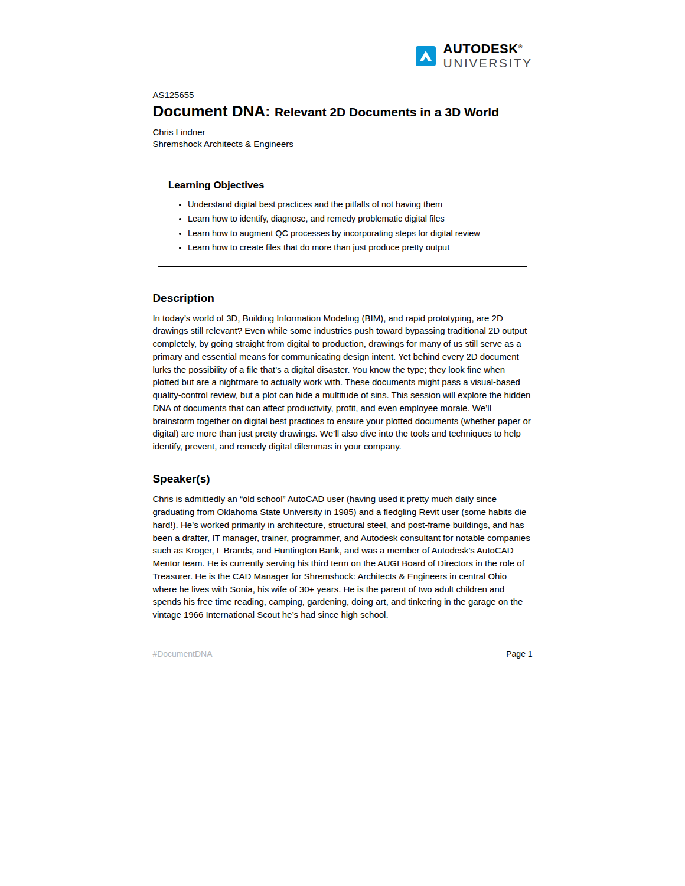AUTODESK®
UNIVERSITY
AS125655
Document DNA: Relevant 2D Documents in a 3D World
Chris Lindner
Shremshock Architects & Engineers
Learning Objectives
Understand digital best practices and the pitfalls of not having them
Learn how to identify, diagnose, and remedy problematic digital files
Learn how to augment QC processes by incorporating steps for digital review
Learn how to create files that do more than just produce pretty output
Description
In today’s world of 3D, Building Information Modeling (BIM), and rapid prototyping, are 2D drawings still relevant? Even while some industries push toward bypassing traditional 2D output completely, by going straight from digital to production, drawings for many of us still serve as a primary and essential means for communicating design intent. Yet behind every 2D document lurks the possibility of a file that’s a digital disaster. You know the type; they look fine when plotted but are a nightmare to actually work with. These documents might pass a visual-based quality-control review, but a plot can hide a multitude of sins. This session will explore the hidden DNA of documents that can affect productivity, profit, and even employee morale. We’ll brainstorm together on digital best practices to ensure your plotted documents (whether paper or digital) are more than just pretty drawings. We’ll also dive into the tools and techniques to help identify, prevent, and remedy digital dilemmas in your company.
Speaker(s)
Chris is admittedly an “old school” AutoCAD user (having used it pretty much daily since graduating from Oklahoma State University in 1985) and a fledgling Revit user (some habits die hard!). He’s worked primarily in architecture, structural steel, and post-frame buildings, and has been a drafter, IT manager, trainer, programmer, and Autodesk consultant for notable companies such as Kroger, L Brands, and Huntington Bank, and was a member of Autodesk’s AutoCAD Mentor team. He is currently serving his third term on the AUGI Board of Directors in the role of Treasurer. He is the CAD Manager for Shremshock: Architects & Engineers in central Ohio where he lives with Sonia, his wife of 30+ years. He is the parent of two adult children and spends his free time reading, camping, gardening, doing art, and tinkering in the garage on the vintage 1966 International Scout he’s had since high school.
#DocumentDNA Page 1